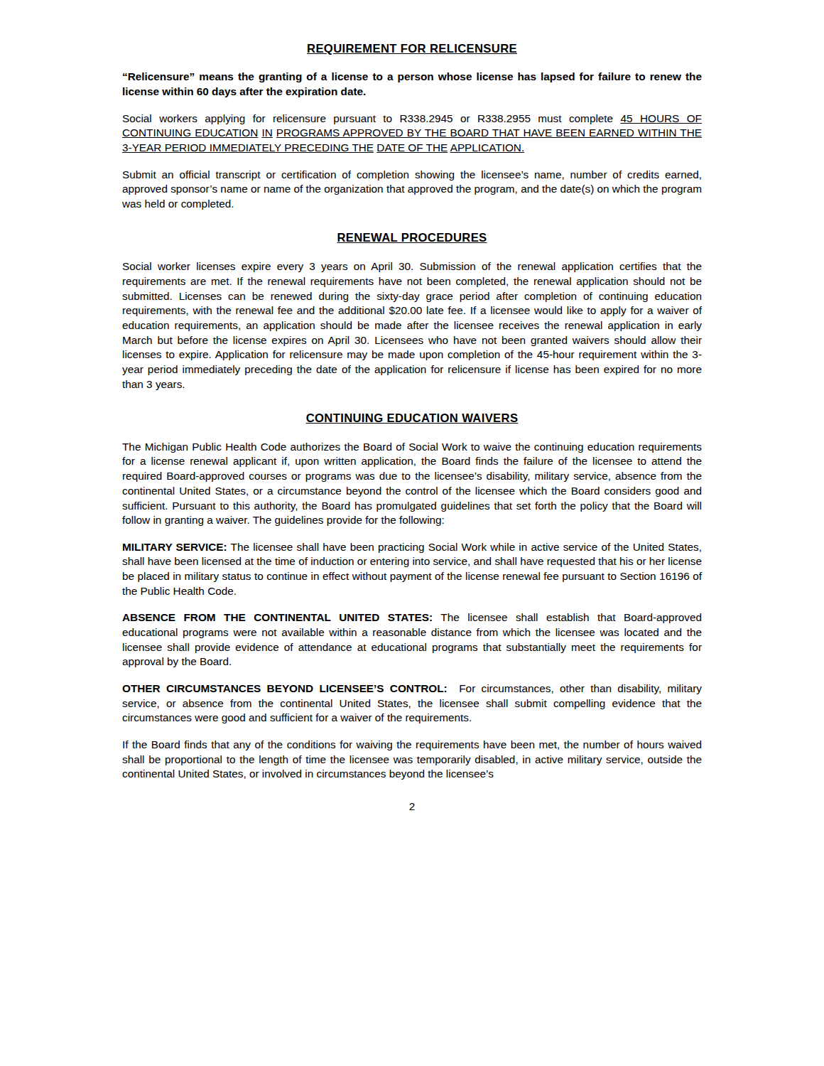REQUIREMENT FOR RELICENSURE
“Relicensure” means the granting of a license to a person whose license has lapsed for failure to renew the license within 60 days after the expiration date.
Social workers applying for relicensure pursuant to R338.2945 or R338.2955 must complete 45 HOURS OF CONTINUING EDUCATION IN PROGRAMS APPROVED BY THE BOARD THAT HAVE BEEN EARNED WITHIN THE 3-YEAR PERIOD IMMEDIATELY PRECEDING THE DATE OF THE APPLICATION.
Submit an official transcript or certification of completion showing the licensee’s name, number of credits earned, approved sponsor’s name or name of the organization that approved the program, and the date(s) on which the program was held or completed.
RENEWAL PROCEDURES
Social worker licenses expire every 3 years on April 30. Submission of the renewal application certifies that the requirements are met. If the renewal requirements have not been completed, the renewal application should not be submitted. Licenses can be renewed during the sixty-day grace period after completion of continuing education requirements, with the renewal fee and the additional $20.00 late fee. If a licensee would like to apply for a waiver of education requirements, an application should be made after the licensee receives the renewal application in early March but before the license expires on April 30. Licensees who have not been granted waivers should allow their licenses to expire. Application for relicensure may be made upon completion of the 45-hour requirement within the 3-year period immediately preceding the date of the application for relicensure if license has been expired for no more than 3 years.
CONTINUING EDUCATION WAIVERS
The Michigan Public Health Code authorizes the Board of Social Work to waive the continuing education requirements for a license renewal applicant if, upon written application, the Board finds the failure of the licensee to attend the required Board-approved courses or programs was due to the licensee’s disability, military service, absence from the continental United States, or a circumstance beyond the control of the licensee which the Board considers good and sufficient. Pursuant to this authority, the Board has promulgated guidelines that set forth the policy that the Board will follow in granting a waiver. The guidelines provide for the following:
MILITARY SERVICE: The licensee shall have been practicing Social Work while in active service of the United States, shall have been licensed at the time of induction or entering into service, and shall have requested that his or her license be placed in military status to continue in effect without payment of the license renewal fee pursuant to Section 16196 of the Public Health Code.
ABSENCE FROM THE CONTINENTAL UNITED STATES: The licensee shall establish that Board-approved educational programs were not available within a reasonable distance from which the licensee was located and the licensee shall provide evidence of attendance at educational programs that substantially meet the requirements for approval by the Board.
OTHER CIRCUMSTANCES BEYOND LICENSEE’S CONTROL: For circumstances, other than disability, military service, or absence from the continental United States, the licensee shall submit compelling evidence that the circumstances were good and sufficient for a waiver of the requirements.
If the Board finds that any of the conditions for waiving the requirements have been met, the number of hours waived shall be proportional to the length of time the licensee was temporarily disabled, in active military service, outside the continental United States, or involved in circumstances beyond the licensee’s
2